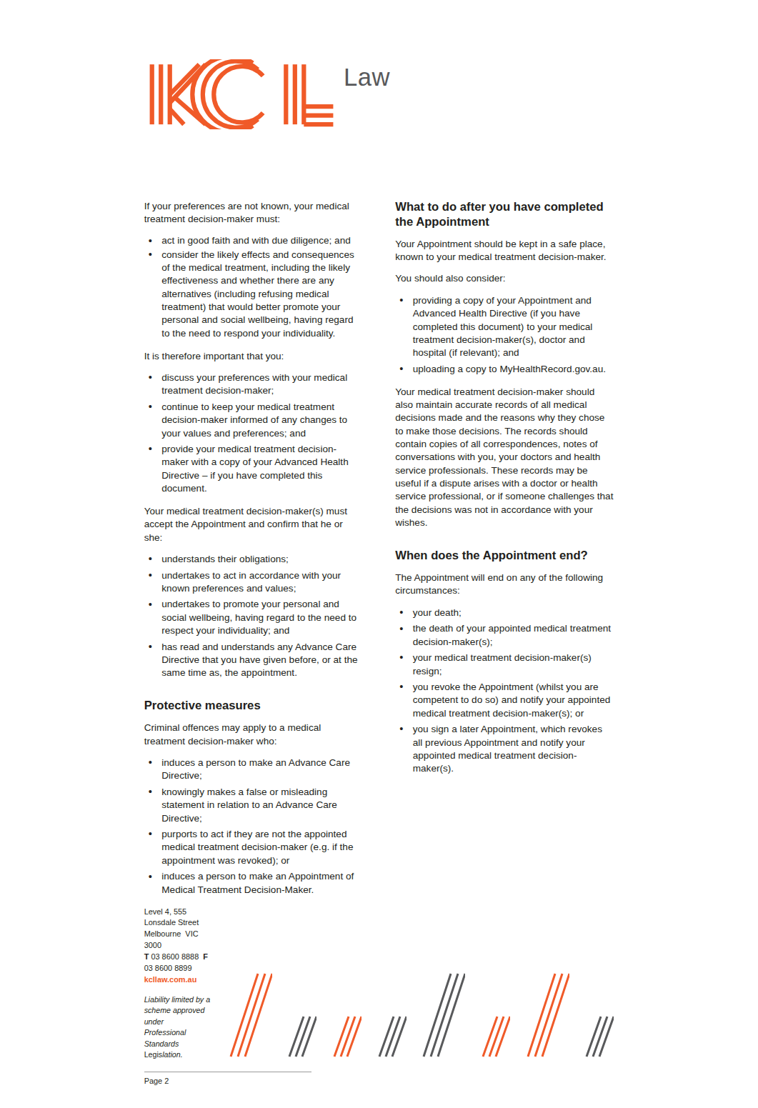Law
If your preferences are not known, your medical treatment decision-maker must:
act in good faith and with due diligence; and
consider the likely effects and consequences of the medical treatment, including the likely effectiveness and whether there are any alternatives (including refusing medical treatment) that would better promote your personal and social wellbeing, having regard to the need to respond your individuality.
It is therefore important that you:
discuss your preferences with your medical treatment decision-maker;
continue to keep your medical treatment decision-maker informed of any changes to your values and preferences; and
provide your medical treatment decision-maker with a copy of your Advanced Health Directive – if you have completed this document.
Your medical treatment decision-maker(s) must accept the Appointment and confirm that he or she:
understands their obligations;
undertakes to act in accordance with your known preferences and values;
undertakes to promote your personal and social wellbeing, having regard to the need to respect your individuality; and
has read and understands any Advance Care Directive that you have given before, or at the same time as, the appointment.
Protective measures
Criminal offences may apply to a medical treatment decision-maker who:
induces a person to make an Advance Care Directive;
knowingly makes a false or misleading statement in relation to an Advance Care Directive;
purports to act if they are not the appointed medical treatment decision-maker (e.g. if the appointment was revoked); or
induces a person to make an Appointment of Medical Treatment Decision-Maker.
What to do after you have completed the Appointment
Your Appointment should be kept in a safe place, known to your medical treatment decision-maker.
You should also consider:
providing a copy of your Appointment and Advanced Health Directive (if you have completed this document) to your medical treatment decision-maker(s), doctor and hospital (if relevant); and
uploading a copy to MyHealthRecord.gov.au.
Your medical treatment decision-maker should also maintain accurate records of all medical decisions made and the reasons why they chose to make those decisions. The records should contain copies of all correspondences, notes of conversations with you, your doctors and health service professionals. These records may be useful if a dispute arises with a doctor or health service professional, or if someone challenges that the decisions was not in accordance with your wishes.
When does the Appointment end?
The Appointment will end on any of the following circumstances:
your death;
the death of your appointed medical treatment decision-maker(s);
your medical treatment decision-maker(s) resign;
you revoke the Appointment (whilst you are competent to do so) and notify your appointed medical treatment decision-maker(s); or
you sign a later Appointment, which revokes all previous Appointment and notify your appointed medical treatment decision-maker(s).
Level 4, 555 Lonsdale Street
Melbourne VIC 3000
T 03 8600 8888 F 03 8600 8899
kcllaw.com.au
Liability limited by a scheme approved under
Professional Standards Legislation.
Page 2